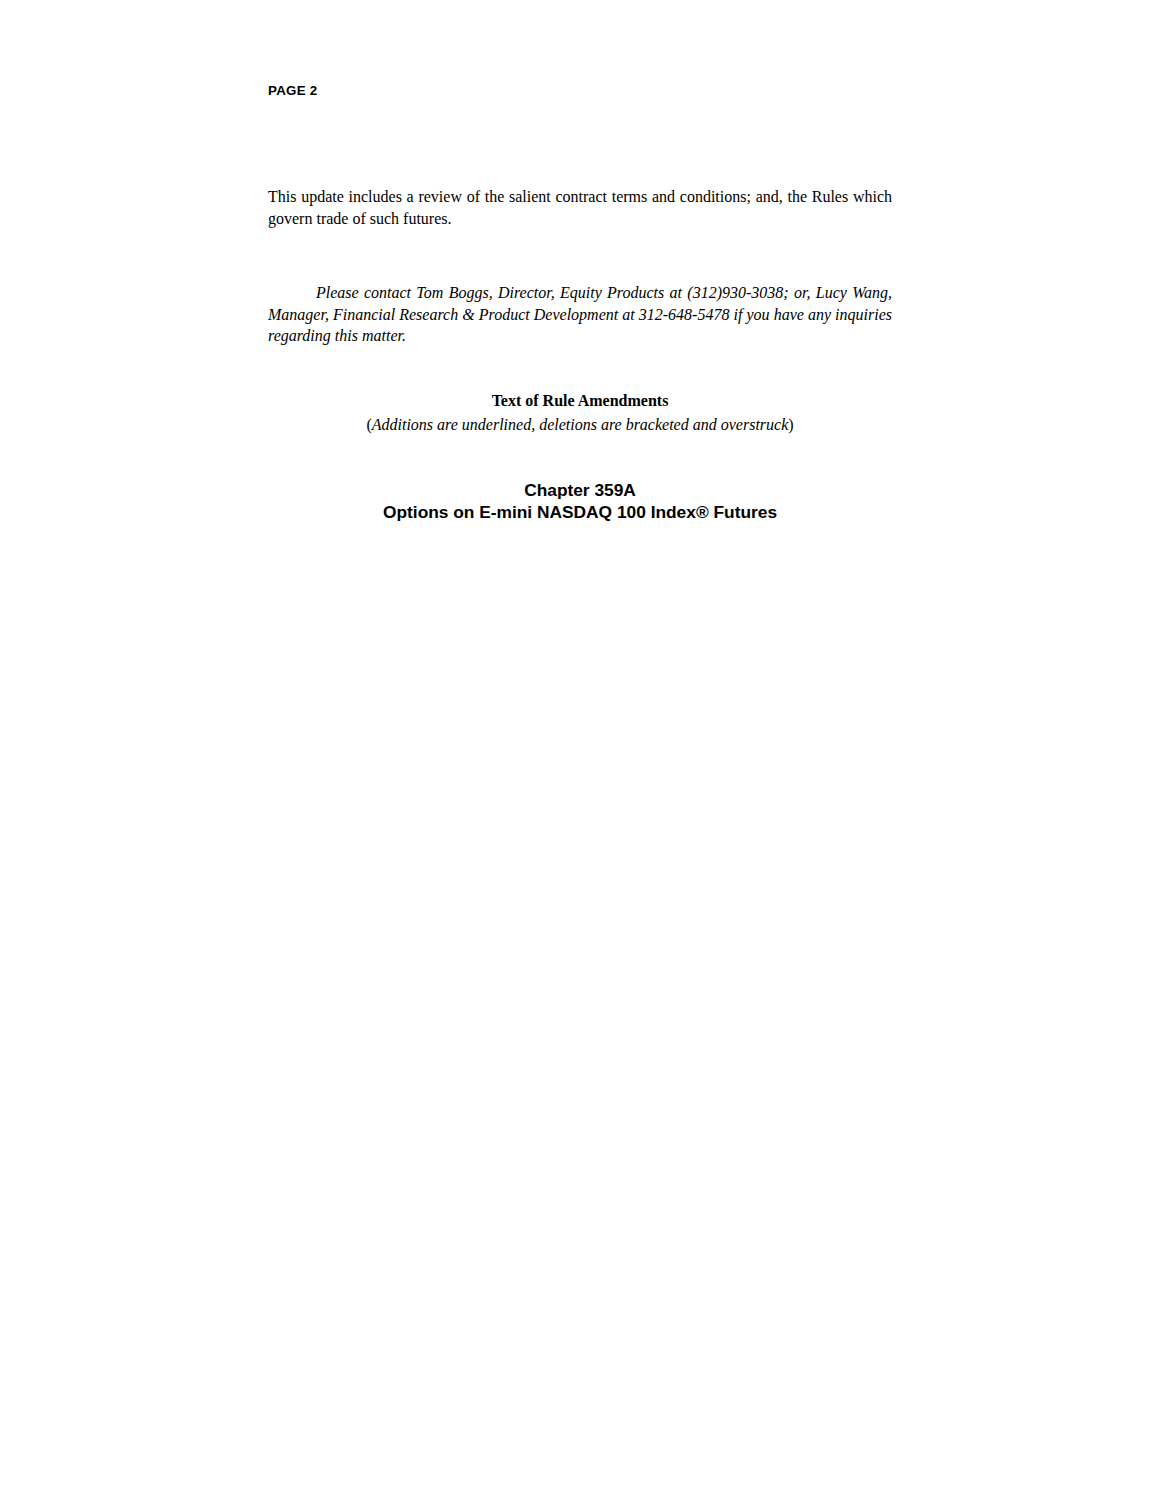PAGE 2
This update includes a review of the salient contract terms and conditions; and, the Rules which govern trade of such futures.
Please contact Tom Boggs, Director, Equity Products at (312)930-3038; or, Lucy Wang, Manager, Financial Research & Product Development at 312-648-5478 if you have any inquiries regarding this matter.
Text of Rule Amendments
(Additions are underlined, deletions are bracketed and overstruck)
Chapter 359A
Options on E-mini NASDAQ 100 Index® Futures